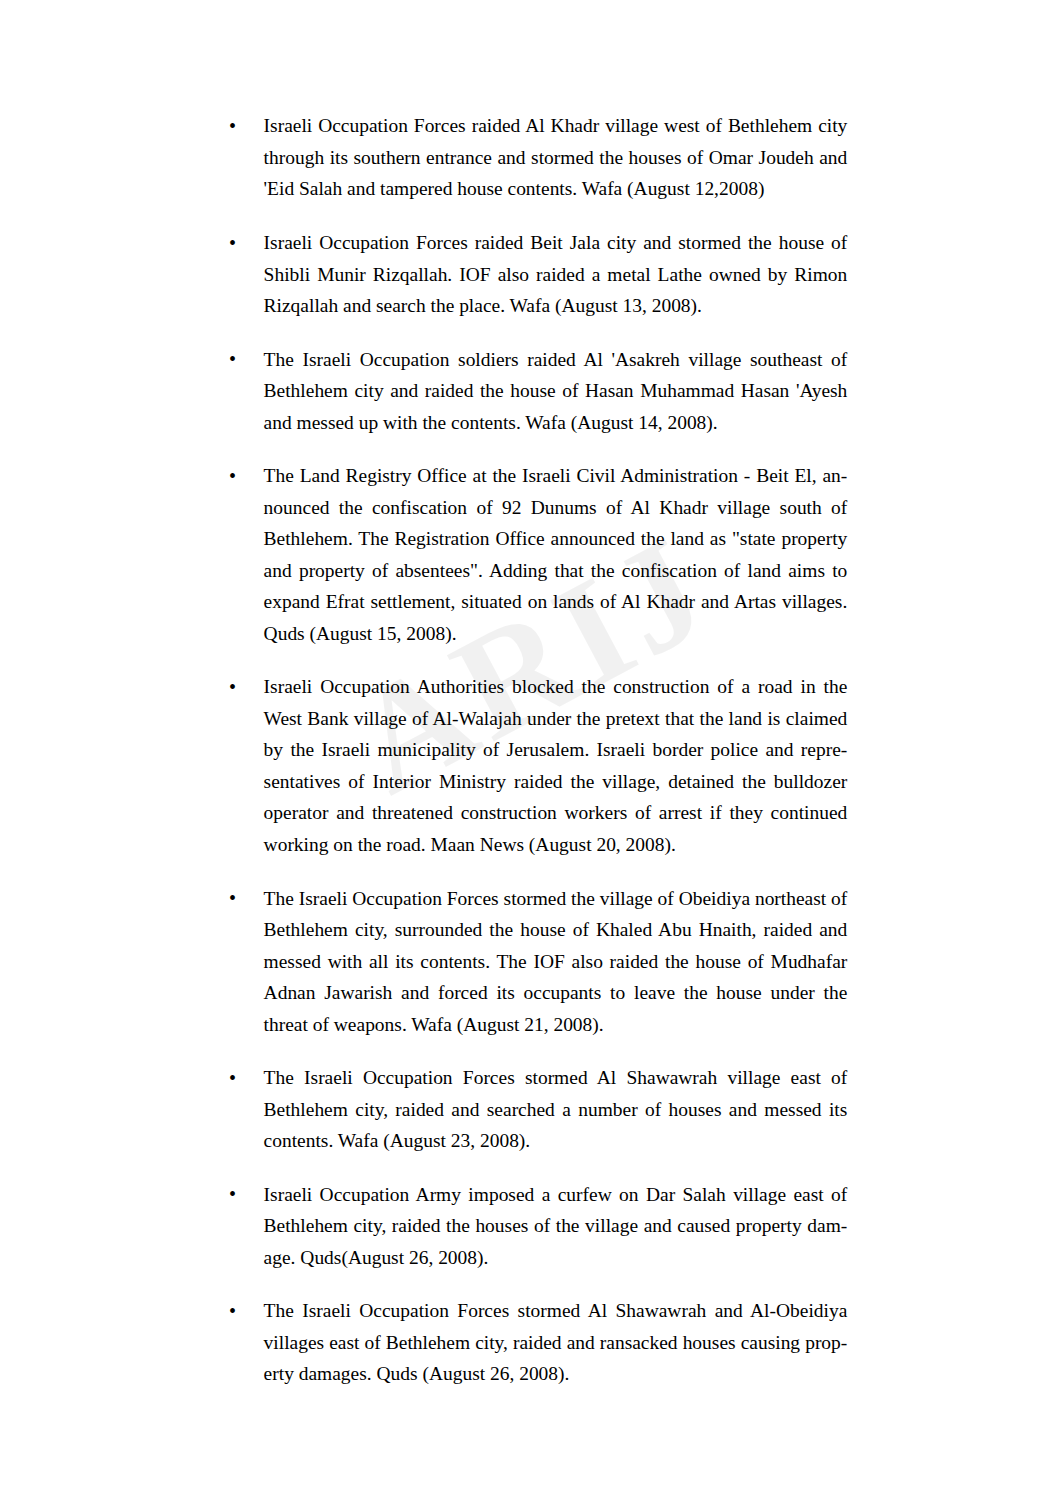ARIJ
Israeli Occupation Forces raided Al Khadr village west of Bethlehem city through its southern entrance and stormed the houses of Omar Joudeh and 'Eid Salah and tampered house contents. Wafa (August 12,2008)
Israeli Occupation Forces raided Beit Jala city and stormed the house of Shibli Munir Rizqallah. IOF also raided a metal Lathe owned by Rimon Rizqallah and search the place. Wafa (August 13, 2008).
The Israeli Occupation soldiers raided Al 'Asakreh village southeast of Bethlehem city and raided the house of Hasan Muhammad Hasan 'Ayesh and messed up with the contents. Wafa (August 14, 2008).
The Land Registry Office at the Israeli Civil Administration - Beit El, announced the confiscation of 92 Dunums of Al Khadr village south of Bethlehem. The Registration Office announced the land as "state property and property of absentees". Adding that the confiscation of land aims to expand Efrat settlement, situated on lands of Al Khadr and Artas villages. Quds (August 15, 2008).
Israeli Occupation Authorities blocked the construction of a road in the West Bank village of Al-Walajah under the pretext that the land is claimed by the Israeli municipality of Jerusalem. Israeli border police and representatives of Interior Ministry raided the village, detained the bulldozer operator and threatened construction workers of arrest if they continued working on the road. Maan News (August 20, 2008).
The Israeli Occupation Forces stormed the village of Obeidiya northeast of Bethlehem city, surrounded the house of Khaled Abu Hnaith, raided and messed with all its contents. The IOF also raided the house of Mudhafar Adnan Jawarish and forced its occupants to leave the house under the threat of weapons. Wafa (August 21, 2008).
The Israeli Occupation Forces stormed Al Shawawrah village east of Bethlehem city, raided and searched a number of houses and messed its contents. Wafa (August 23, 2008).
Israeli Occupation Army imposed a curfew on Dar Salah village east of Bethlehem city, raided the houses of the village and caused property damage. Quds(August 26, 2008).
The Israeli Occupation Forces stormed Al Shawawrah and Al-Obeidiya villages east of Bethlehem city, raided and ransacked houses causing property damages. Quds (August 26, 2008).